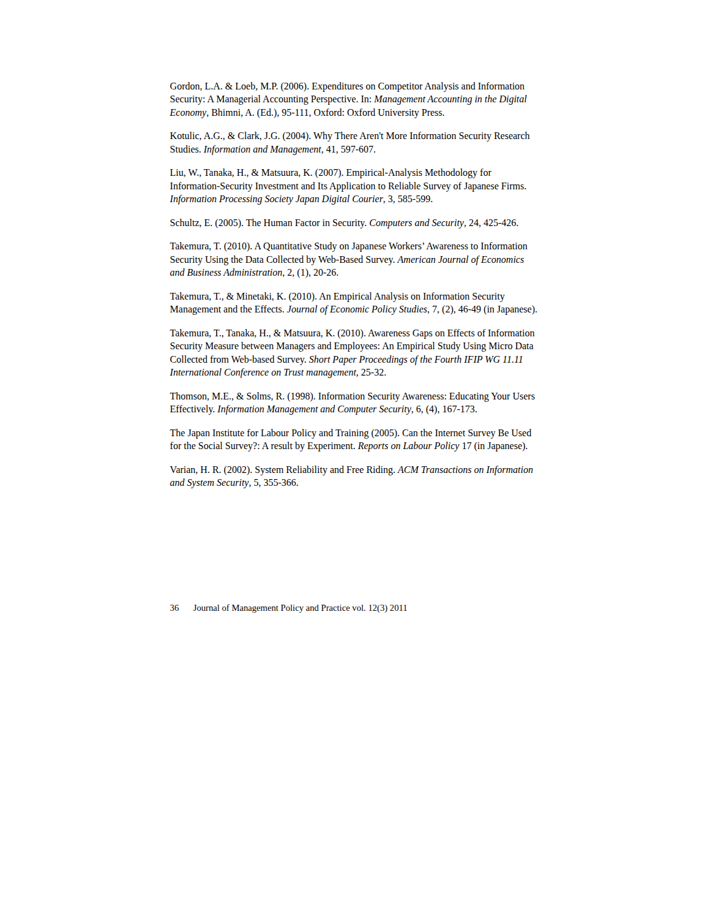Gordon, L.A. & Loeb, M.P. (2006). Expenditures on Competitor Analysis and Information Security: A Managerial Accounting Perspective. In: Management Accounting in the Digital Economy, Bhimni, A. (Ed.), 95-111, Oxford: Oxford University Press.
Kotulic, A.G., & Clark, J.G. (2004). Why There Aren't More Information Security Research Studies. Information and Management, 41, 597-607.
Liu, W., Tanaka, H., & Matsuura, K. (2007). Empirical-Analysis Methodology for Information-Security Investment and Its Application to Reliable Survey of Japanese Firms. Information Processing Society Japan Digital Courier, 3, 585-599.
Schultz, E. (2005). The Human Factor in Security. Computers and Security, 24, 425-426.
Takemura, T. (2010). A Quantitative Study on Japanese Workers’ Awareness to Information Security Using the Data Collected by Web-Based Survey. American Journal of Economics and Business Administration, 2, (1), 20-26.
Takemura, T., & Minetaki, K. (2010). An Empirical Analysis on Information Security Management and the Effects. Journal of Economic Policy Studies, 7, (2), 46-49 (in Japanese).
Takemura, T., Tanaka, H., & Matsuura, K. (2010). Awareness Gaps on Effects of Information Security Measure between Managers and Employees: An Empirical Study Using Micro Data Collected from Web-based Survey. Short Paper Proceedings of the Fourth IFIP WG 11.11 International Conference on Trust management, 25-32.
Thomson, M.E., & Solms, R. (1998). Information Security Awareness: Educating Your Users Effectively. Information Management and Computer Security, 6, (4), 167-173.
The Japan Institute for Labour Policy and Training (2005). Can the Internet Survey Be Used for the Social Survey?: A result by Experiment. Reports on Labour Policy 17 (in Japanese).
Varian, H. R. (2002). System Reliability and Free Riding. ACM Transactions on Information and System Security, 5, 355-366.
36 Journal of Management Policy and Practice vol. 12(3) 2011